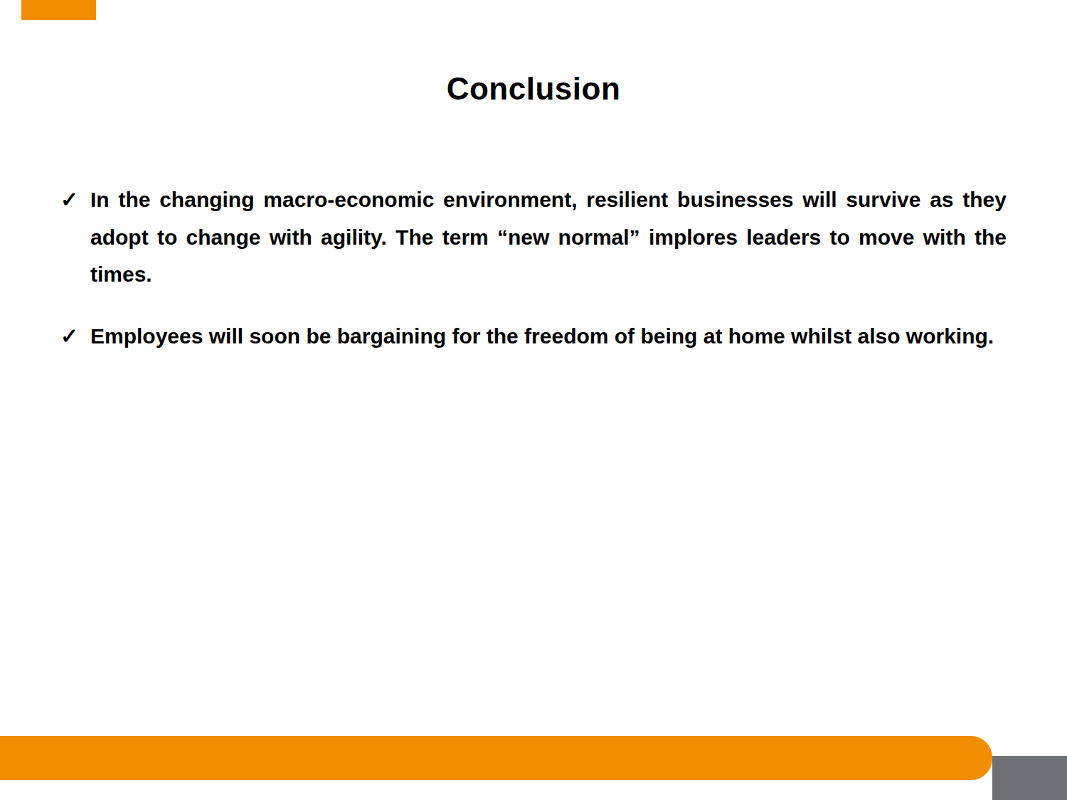Conclusion
In the changing macro-economic environment, resilient businesses will survive as they adopt to change with agility. The term “new normal” implores leaders to move with the times.
Employees will soon be bargaining for the freedom of being at home whilst also working.